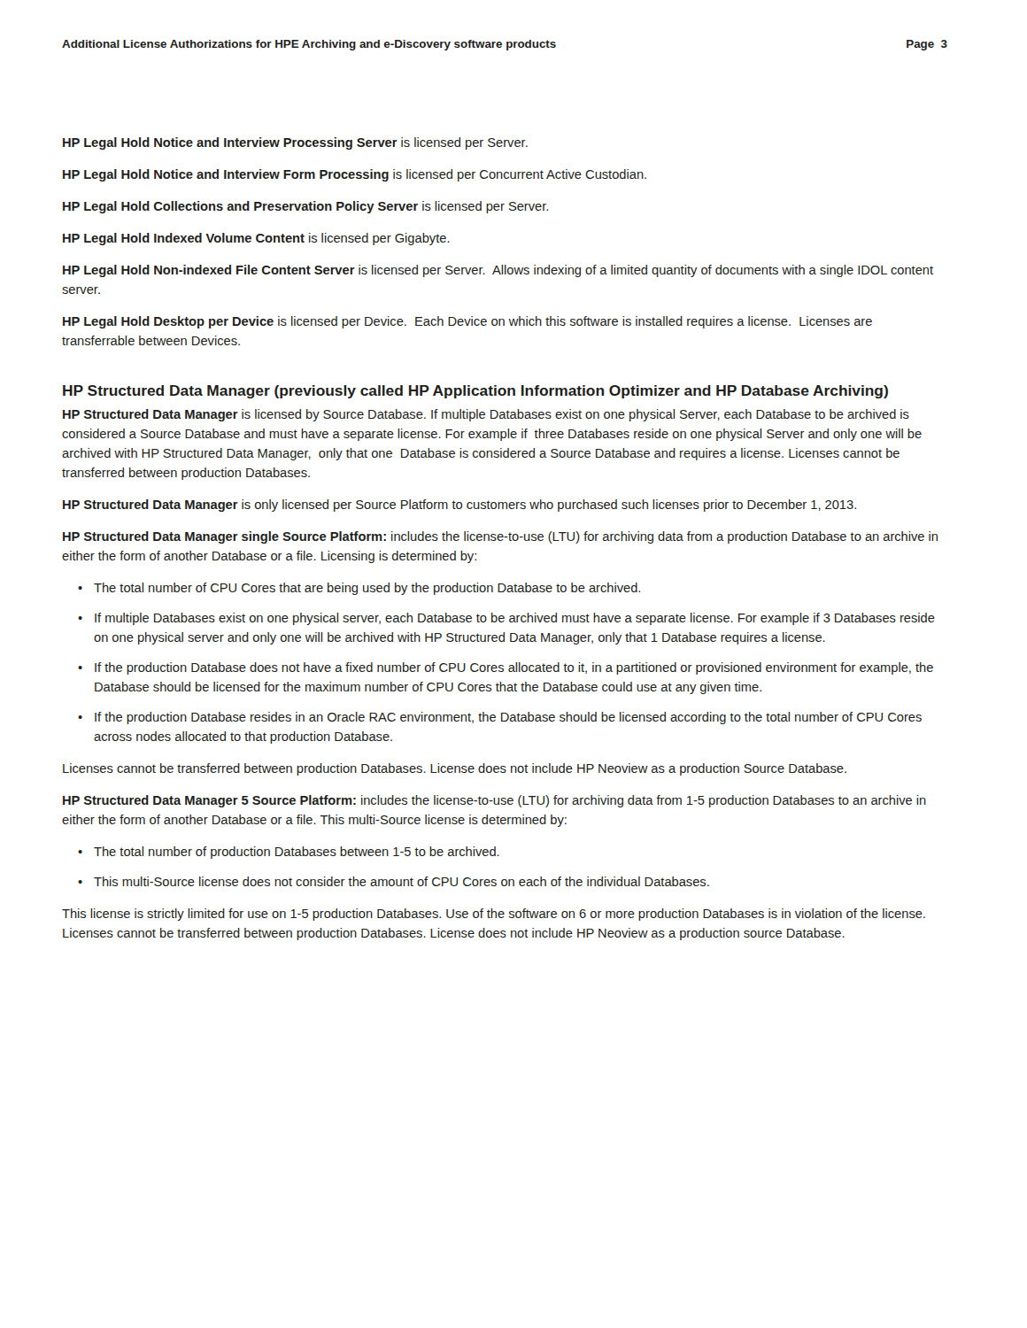Additional License Authorizations for HPE Archiving and e-Discovery software products
Page 3
HP Legal Hold Notice and Interview Processing Server is licensed per Server.
HP Legal Hold Notice and Interview Form Processing is licensed per Concurrent Active Custodian.
HP Legal Hold Collections and Preservation Policy Server is licensed per Server.
HP Legal Hold Indexed Volume Content is licensed per Gigabyte.
HP Legal Hold Non-indexed File Content Server is licensed per Server. Allows indexing of a limited quantity of documents with a single IDOL content server.
HP Legal Hold Desktop per Device is licensed per Device. Each Device on which this software is installed requires a license. Licenses are transferrable between Devices.
HP Structured Data Manager (previously called HP Application Information Optimizer and HP Database Archiving)
HP Structured Data Manager is licensed by Source Database. If multiple Databases exist on one physical Server, each Database to be archived is considered a Source Database and must have a separate license. For example if three Databases reside on one physical Server and only one will be archived with HP Structured Data Manager, only that one Database is considered a Source Database and requires a license. Licenses cannot be transferred between production Databases.
HP Structured Data Manager is only licensed per Source Platform to customers who purchased such licenses prior to December 1, 2013.
HP Structured Data Manager single Source Platform: includes the license-to-use (LTU) for archiving data from a production Database to an archive in either the form of another Database or a file. Licensing is determined by:
The total number of CPU Cores that are being used by the production Database to be archived.
If multiple Databases exist on one physical server, each Database to be archived must have a separate license. For example if 3 Databases reside on one physical server and only one will be archived with HP Structured Data Manager, only that 1 Database requires a license.
If the production Database does not have a fixed number of CPU Cores allocated to it, in a partitioned or provisioned environment for example, the Database should be licensed for the maximum number of CPU Cores that the Database could use at any given time.
If the production Database resides in an Oracle RAC environment, the Database should be licensed according to the total number of CPU Cores across nodes allocated to that production Database.
Licenses cannot be transferred between production Databases. License does not include HP Neoview as a production Source Database.
HP Structured Data Manager 5 Source Platform: includes the license-to-use (LTU) for archiving data from 1-5 production Databases to an archive in either the form of another Database or a file. This multi-Source license is determined by:
The total number of production Databases between 1-5 to be archived.
This multi-Source license does not consider the amount of CPU Cores on each of the individual Databases.
This license is strictly limited for use on 1-5 production Databases. Use of the software on 6 or more production Databases is in violation of the license. Licenses cannot be transferred between production Databases. License does not include HP Neoview as a production source Database.